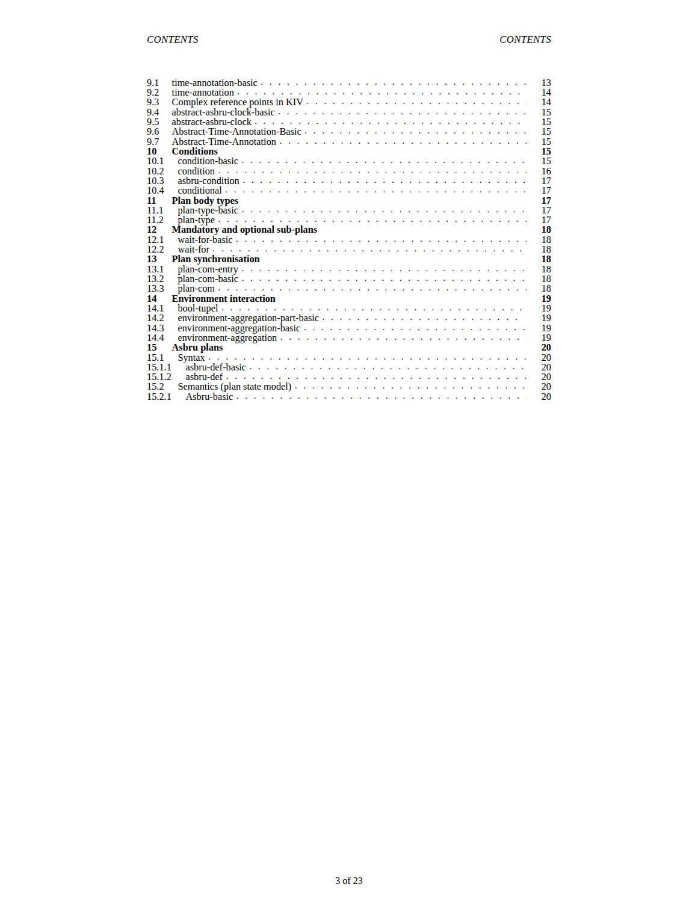CONTENTS CONTENTS
9.1 time-annotation-basic . . . . . . . . . . . . . . . . . . . . . . . . . . . . . . . . . . . . . . . . . . . . . . . . . . . 13
9.2 time-annotation . . . . . . . . . . . . . . . . . . . . . . . . . . . . . . . . . . . . . . . . . . . . . . . . . . . . . . . 14
9.3 Complex reference points in KIV . . . . . . . . . . . . . . . . . . . . . . . . . . . . . 14
9.4 abstract-asbru-clock-basic . . . . . . . . . . . . . . . . . . . . . . . . . . . . . . . . . . . . 15
9.5 abstract-asbru-clock . . . . . . . . . . . . . . . . . . . . . . . . . . . . . . . . . . . . . . . . 15
9.6 Abstract-Time-Annotation-Basic . . . . . . . . . . . . . . . . . . . . . . . . . . . . 15
9.7 Abstract-Time-Annotation . . . . . . . . . . . . . . . . . . . . . . . . . . . . . . . . . . . 15
10 Conditions 15
10.1 condition-basic . . . . . . . . . . . . . . . . . . . . . . . . . . . . . . . . . . . . . . . . . . . . . . . . . 15
10.2 condition . . . . . . . . . . . . . . . . . . . . . . . . . . . . . . . . . . . . . . . . . . . . . . . . . . . . . 16
10.3 asbru-condition . . . . . . . . . . . . . . . . . . . . . . . . . . . . . . . . . . . . . . . . . . . . . . . 17
10.4 conditional . . . . . . . . . . . . . . . . . . . . . . . . . . . . . . . . . . . . . . . . . . . . . . . . . . . 17
11 Plan body types 17
11.1 plan-type-basic . . . . . . . . . . . . . . . . . . . . . . . . . . . . . . . . . . . . . . . . . . . . . . . 17
11.2 plan-type . . . . . . . . . . . . . . . . . . . . . . . . . . . . . . . . . . . . . . . . . . . . . . . . . . . . . 17
12 Mandatory and optional sub-plans 18
12.1 wait-for-basic . . . . . . . . . . . . . . . . . . . . . . . . . . . . . . . . . . . . . . . . . . . . . . . . . 18
12.2 wait-for . . . . . . . . . . . . . . . . . . . . . . . . . . . . . . . . . . . . . . . . . . . . . . . . . . . . . . 18
13 Plan synchronisation 18
13.1 plan-com-entry . . . . . . . . . . . . . . . . . . . . . . . . . . . . . . . . . . . . . . . . . . . . . . . 18
13.2 plan-com-basic . . . . . . . . . . . . . . . . . . . . . . . . . . . . . . . . . . . . . . . . . . . . . . . 18
13.3 plan-com . . . . . . . . . . . . . . . . . . . . . . . . . . . . . . . . . . . . . . . . . . . . . . . . . . . . . 18
14 Environment interaction 19
14.1 bool-tupel . . . . . . . . . . . . . . . . . . . . . . . . . . . . . . . . . . . . . . . . . . . . . . . . . . . . . 19
14.2 environment-aggregation-part-basic . . . . . . . . . . . . . . . . . . . . . . . 19
14.3 environment-aggregation-basic . . . . . . . . . . . . . . . . . . . . . . . . . . . 19
14.4 environment-aggregation . . . . . . . . . . . . . . . . . . . . . . . . . . . . . . . . . . . . 19
15 Asbru plans 20
15.1 Syntax . . . . . . . . . . . . . . . . . . . . . . . . . . . . . . . . . . . . . . . . . . . . . . . . . . . . . . . . . 20
15.1.1 asbru-def-basic . . . . . . . . . . . . . . . . . . . . . . . . . . . . . . . . . . . . 20
15.1.2 asbru-def . . . . . . . . . . . . . . . . . . . . . . . . . . . . . . . . . . . . . . . . . . 20
15.2 Semantics (plan state model) . . . . . . . . . . . . . . . . . . . . . . . . . . . . . . 20
15.2.1 Asbru-basic . . . . . . . . . . . . . . . . . . . . . . . . . . . . . . . . . . . . . . . . 20
3 of 23